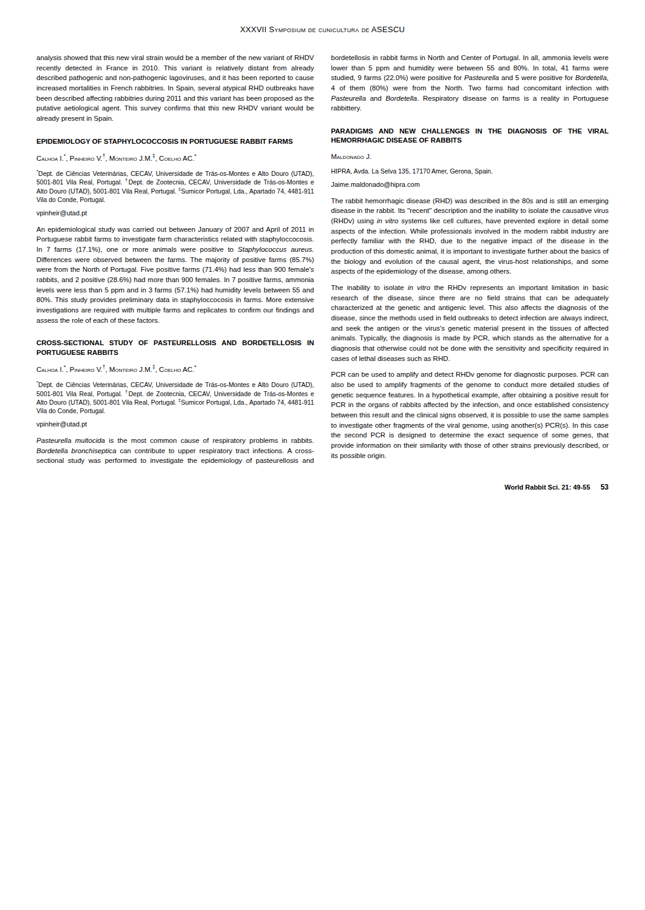XXXVII Symposium de cunicultura de ASESCU
analysis showed that this new viral strain would be a member of the new variant of RHDV recently detected in France in 2010. This variant is relatively distant from already described pathogenic and non-pathogenic lagoviruses, and it has been reported to cause increased mortalities in French rabbitries. In Spain, several atypical RHD outbreaks have been described affecting rabbitries during 2011 and this variant has been proposed as the putative aetiological agent. This survey confirms that this new RHDV variant would be already present in Spain.
Epidemiology of staphylococcosis in Portuguese rabbit farms
Calhoa I.*, Pinheiro V.†, Monteiro J.M.‡, Coelho AC.*
*Dept. de Ciências Veterinárias, CECAV, Universidade de Trás-os-Montes e Alto Douro (UTAD), 5001-801 Vila Real, Portugal. †Dept. de Zootecnia, CECAV, Universidade de Trás-os-Montes e Alto Douro (UTAD), 5001-801 Vila Real, Portugal. ‡Sumicor Portugal, Lda., Apartado 74, 4481-911 Vila do Conde, Portugal.
vpinheir@utad.pt
An epidemiological study was carried out between January of 2007 and April of 2011 in Portuguese rabbit farms to investigate farm characteristics related with staphyloccocosis. In 7 farms (17.1%), one or more animals were positive to Staphylococcus aureus. Differences were observed between the farms. The majority of positive farms (85.7%) were from the North of Portugal. Five positive farms (71.4%) had less than 900 female's rabbits, and 2 positive (28.6%) had more than 900 females. In 7 positive farms, ammonia levels were less than 5 ppm and in 3 farms (57.1%) had humidity levels between 55 and 80%. This study provides preliminary data in staphyloccocosis in farms. More extensive investigations are required with multiple farms and replicates to confirm our findings and assess the role of each of these factors.
Cross-sectional study of pasteurellosis and bordetellosis in Portuguese rabbits
Calhoa I.*, Pinheiro V.†, Monteiro J.M.‡, Coelho AC.*
*Dept. de Ciências Veterinárias, CECAV, Universidade de Trás-os-Montes e Alto Douro (UTAD), 5001-801 Vila Real, Portugal. †Dept. de Zootecnia, CECAV, Universidade de Trás-os-Montes e Alto Douro (UTAD), 5001-801 Vila Real, Portugal. ‡Sumicor Portugal, Lda., Apartado 74, 4481-911 Vila do Conde, Portugal.
vpinheir@utad.pt
Pasteurella multocida is the most common cause of respiratory problems in rabbits. Bordetella bronchiseptica can contribute to upper respiratory tract infections. A cross-sectional study was performed to investigate the epidemiology of pasteurellosis and bordetellosis in rabbit farms in North and Center of Portugal. In all, ammonia levels were lower than 5 ppm and humidity were between 55 and 80%. In total, 41 farms were studied, 9 farms (22.0%) were positive for Pasteurella and 5 were positive for Bordetella, 4 of them (80%) were from the North. Two farms had concomitant infection with Pasteurella and Bordetella. Respiratory disease on farms is a reality in Portuguese rabbittery.
Paradigms and new challenges in the diagnosis of the viral hemorrhagic disease of rabbits
Maldonado J.
HIPRA, Avda. La Selva 135, 17170 Amer, Gerona, Spain.
Jaime.maldonado@hipra.com
The rabbit hemorrhagic disease (RHD) was described in the 80s and is still an emerging disease in the rabbit. Its "recent" description and the inability to isolate the causative virus (RHDv) using in vitro systems like cell cultures, have prevented explore in detail some aspects of the infection. While professionals involved in the modern rabbit industry are perfectly familiar with the RHD, due to the negative impact of the disease in the production of this domestic animal, it is important to investigate further about the basics of the biology and evolution of the causal agent, the virus-host relationships, and some aspects of the epidemiology of the disease, among others.
The inability to isolate in vitro the RHDv represents an important limitation in basic research of the disease, since there are no field strains that can be adequately characterized at the genetic and antigenic level. This also affects the diagnosis of the disease, since the methods used in field outbreaks to detect infection are always indirect, and seek the antigen or the virus's genetic material present in the tissues of affected animals. Typically, the diagnosis is made by PCR, which stands as the alternative for a diagnosis that otherwise could not be done with the sensitivity and specificity required in cases of lethal diseases such as RHD.
PCR can be used to amplify and detect RHDv genome for diagnostic purposes. PCR can also be used to amplify fragments of the genome to conduct more detailed studies of genetic sequence features. In a hypothetical example, after obtaining a positive result for PCR in the organs of rabbits affected by the infection, and once established consistency between this result and the clinical signs observed, it is possible to use the same samples to investigate other fragments of the viral genome, using another(s) PCR(s). In this case the second PCR is designed to determine the exact sequence of some genes, that provide information on their similarity with those of other strains previously described, or its possible origin.
World Rabbit Sci. 21: 49-55 53